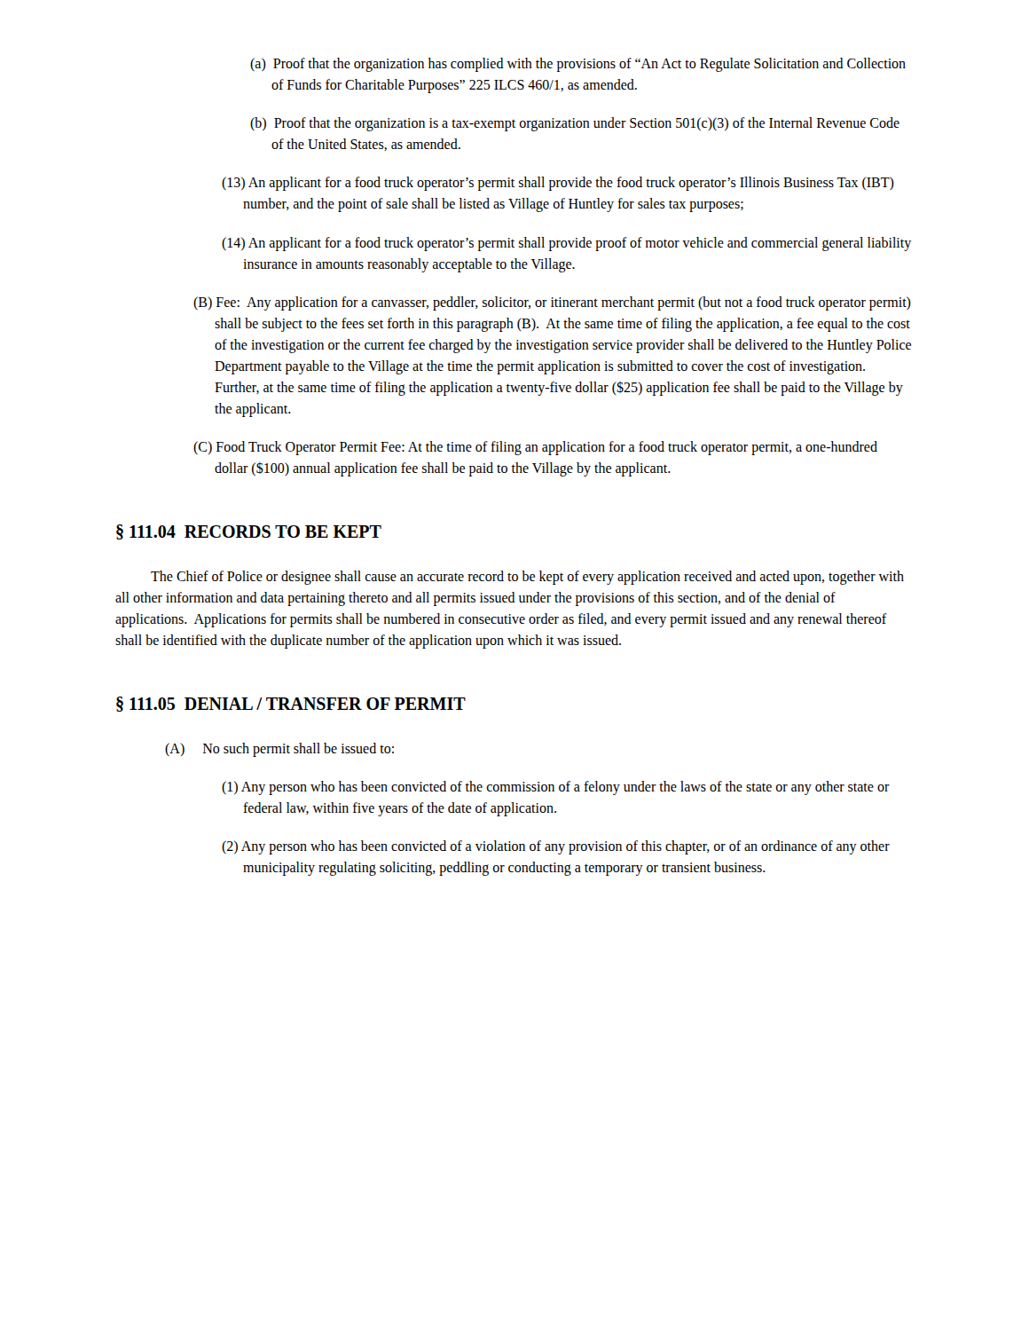(a) Proof that the organization has complied with the provisions of “An Act to Regulate Solicitation and Collection of Funds for Charitable Purposes” 225 ILCS 460/1, as amended.
(b) Proof that the organization is a tax-exempt organization under Section 501(c)(3) of the Internal Revenue Code of the United States, as amended.
(13) An applicant for a food truck operator’s permit shall provide the food truck operator’s Illinois Business Tax (IBT) number, and the point of sale shall be listed as Village of Huntley for sales tax purposes;
(14) An applicant for a food truck operator’s permit shall provide proof of motor vehicle and commercial general liability insurance in amounts reasonably acceptable to the Village.
(B) Fee: Any application for a canvasser, peddler, solicitor, or itinerant merchant permit (but not a food truck operator permit) shall be subject to the fees set forth in this paragraph (B). At the same time of filing the application, a fee equal to the cost of the investigation or the current fee charged by the investigation service provider shall be delivered to the Huntley Police Department payable to the Village at the time the permit application is submitted to cover the cost of investigation. Further, at the same time of filing the application a twenty-five dollar ($25) application fee shall be paid to the Village by the applicant.
(C) Food Truck Operator Permit Fee: At the time of filing an application for a food truck operator permit, a one-hundred dollar ($100) annual application fee shall be paid to the Village by the applicant.
§ 111.04 RECORDS TO BE KEPT
The Chief of Police or designee shall cause an accurate record to be kept of every application received and acted upon, together with all other information and data pertaining thereto and all permits issued under the provisions of this section, and of the denial of applications. Applications for permits shall be numbered in consecutive order as filed, and every permit issued and any renewal thereof shall be identified with the duplicate number of the application upon which it was issued.
§ 111.05 DENIAL / TRANSFER OF PERMIT
(A) No such permit shall be issued to:
(1) Any person who has been convicted of the commission of a felony under the laws of the state or any other state or federal law, within five years of the date of application.
(2) Any person who has been convicted of a violation of any provision of this chapter, or of an ordinance of any other municipality regulating soliciting, peddling or conducting a temporary or transient business.